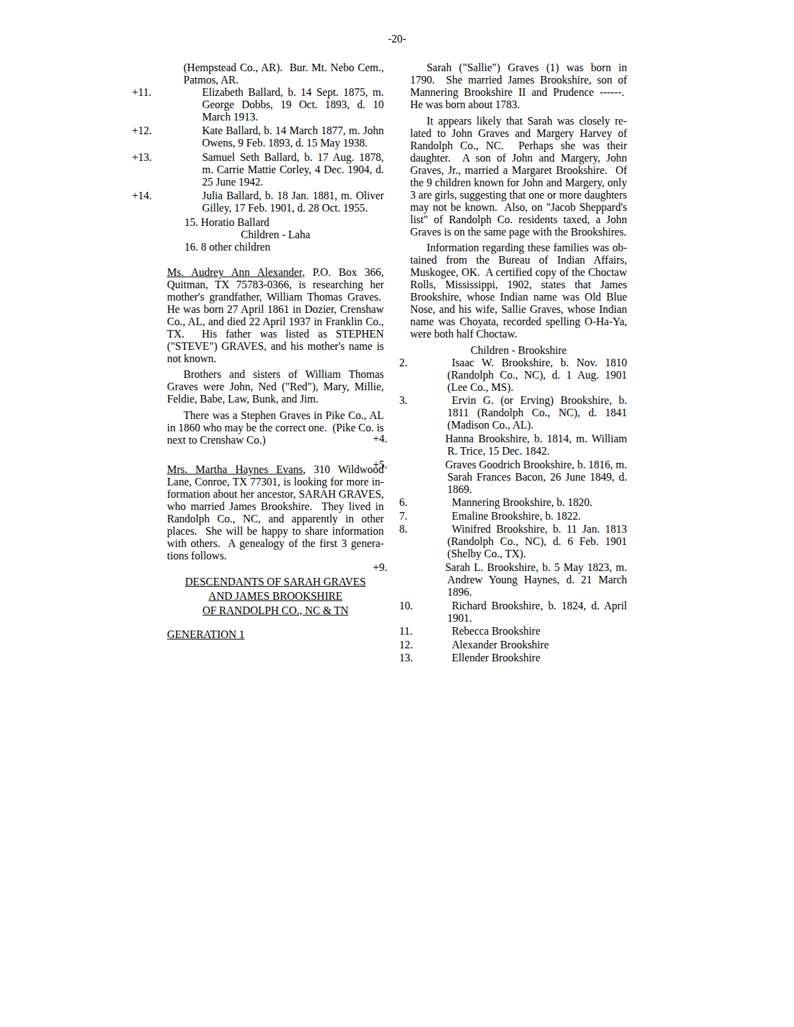-20-
(Hempstead Co., AR). Bur. Mt. Nebo Cem., Patmos, AR.
+11. Elizabeth Ballard, b. 14 Sept. 1875, m. George Dobbs, 19 Oct. 1893, d. 10 March 1913.
+12. Kate Ballard, b. 14 March 1877, m. John Owens, 9 Feb. 1893, d. 15 May 1938.
+13. Samuel Seth Ballard, b. 17 Aug. 1878, m. Carrie Mattie Corley, 4 Dec. 1904, d. 25 June 1942.
+14. Julia Ballard, b. 18 Jan. 1881, m. Oliver Gilley, 17 Feb. 1901, d. 28 Oct. 1955.
15. Horatio Ballard
Children - Laha
16. 8 other children
Ms. Audrey Ann Alexander, P.O. Box 366, Quitman, TX 75783-0366, is researching her mother's grandfather, William Thomas Graves. He was born 27 April 1861 in Dozier, Crenshaw Co., AL, and died 22 April 1937 in Franklin Co., TX. His father was listed as STEPHEN ("STEVE") GRAVES, and his mother's name is not known.
Brothers and sisters of William Thomas Graves were John, Ned ("Red"), Mary, Millie, Feldie, Babe, Law, Bunk, and Jim.
There was a Stephen Graves in Pike Co., AL in 1860 who may be the correct one. (Pike Co. is next to Crenshaw Co.)
Mrs. Martha Haynes Evans, 310 Wildwood Lane, Conroe, TX 77301, is looking for more information about her ancestor, SARAH GRAVES, who married James Brookshire. They lived in Randolph Co., NC, and apparently in other places. She will be happy to share information with others. A genealogy of the first 3 generations follows.
DESCENDANTS OF SARAH GRAVES
AND JAMES BROOKSHIRE
OF RANDOLPH CO., NC & TN
GENERATION 1
Sarah ("Sallie") Graves (1) was born in 1790. She married James Brookshire, son of Mannering Brookshire II and Prudence ------. He was born about 1783.
It appears likely that Sarah was closely related to John Graves and Margery Harvey of Randolph Co., NC. Perhaps she was their daughter. A son of John and Margery, John Graves, Jr., married a Margaret Brookshire. Of the 9 children known for John and Margery, only 3 are girls, suggesting that one or more daughters may not be known. Also, on "Jacob Sheppard's list" of Randolph Co. residents taxed, a John Graves is on the same page with the Brookshires.
Information regarding these families was obtained from the Bureau of Indian Affairs, Muskogee, OK. A certified copy of the Choctaw Rolls, Mississippi, 1902, states that James Brookshire, whose Indian name was Old Blue Nose, and his wife, Sallie Graves, whose Indian name was Choyata, recorded spelling O-Ha-Ya, were both half Choctaw.
Children - Brookshire
2. Isaac W. Brookshire, b. Nov. 1810 (Randolph Co., NC), d. 1 Aug. 1901 (Lee Co., MS).
3. Ervin G. (or Erving) Brookshire, b. 1811 (Randolph Co., NC), d. 1841 (Madison Co., AL).
+4. Hanna Brookshire, b. 1814, m. William R. Trice, 15 Dec. 1842.
+5. Graves Goodrich Brookshire, b. 1816, m. Sarah Frances Bacon, 26 June 1849, d. 1869.
6. Mannering Brookshire, b. 1820.
7. Emaline Brookshire, b. 1822.
8. Winifred Brookshire, b. 11 Jan. 1813 (Randolph Co., NC), d. 6 Feb. 1901 (Shelby Co., TX).
+9. Sarah L. Brookshire, b. 5 May 1823, m. Andrew Young Haynes, d. 21 March 1896.
10. Richard Brookshire, b. 1824, d. April 1901.
11. Rebecca Brookshire
12. Alexander Brookshire
13. Ellender Brookshire